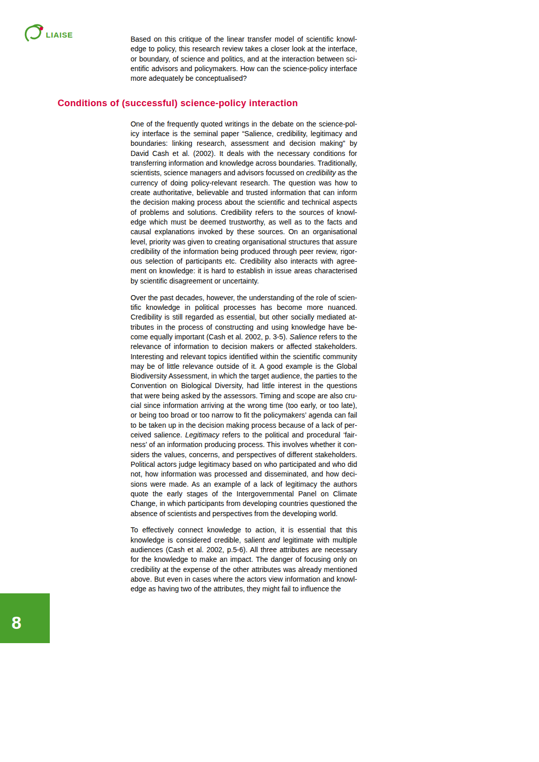LIAISE LIAISE
Based on this critique of the linear transfer model of scientific knowledge to policy, this research review takes a closer look at the interface, or boundary, of science and politics, and at the interaction between scientific advisors and policymakers. How can the science-policy interface more adequately be conceptualised?
Conditions of (successful) science-policy interaction
One of the frequently quoted writings in the debate on the science-policy interface is the seminal paper “Salience, credibility, legitimacy and boundaries: linking research, assessment and decision making” by David Cash et al. (2002). It deals with the necessary conditions for transferring information and knowledge across boundaries. Traditionally, scientists, science managers and advisors focussed on credibility as the currency of doing policy-relevant research. The question was how to create authoritative, believable and trusted information that can inform the decision making process about the scientific and technical aspects of problems and solutions. Credibility refers to the sources of knowledge which must be deemed trustworthy, as well as to the facts and causal explanations invoked by these sources. On an organisational level, priority was given to creating organisational structures that assure credibility of the information being produced through peer review, rigorous selection of participants etc. Credibility also interacts with agreement on knowledge: it is hard to establish in issue areas characterised by scientific disagreement or uncertainty.
Over the past decades, however, the understanding of the role of scientific knowledge in political processes has become more nuanced. Credibility is still regarded as essential, but other socially mediated attributes in the process of constructing and using knowledge have become equally important (Cash et al. 2002, p. 3-5). Salience refers to the relevance of information to decision makers or affected stakeholders. Interesting and relevant topics identified within the scientific community may be of little relevance outside of it. A good example is the Global Biodiversity Assessment, in which the target audience, the parties to the Convention on Biological Diversity, had little interest in the questions that were being asked by the assessors. Timing and scope are also crucial since information arriving at the wrong time (too early, or too late), or being too broad or too narrow to fit the policymakers’ agenda can fail to be taken up in the decision making process because of a lack of perceived salience. Legitimacy refers to the political and procedural ‘fairness’ of an information producing process. This involves whether it considers the values, concerns, and perspectives of different stakeholders. Political actors judge legitimacy based on who participated and who did not, how information was processed and disseminated, and how decisions were made. As an example of a lack of legitimacy the authors quote the early stages of the Intergovernmental Panel on Climate Change, in which participants from developing countries questioned the absence of scientists and perspectives from the developing world.
To effectively connect knowledge to action, it is essential that this knowledge is considered credible, salient and legitimate with multiple audiences (Cash et al. 2002, p.5-6). All three attributes are necessary for the knowledge to make an impact. The danger of focusing only on credibility at the expense of the other attributes was already mentioned above. But even in cases where the actors view information and knowledge as having two of the attributes, they might fail to influence the
8